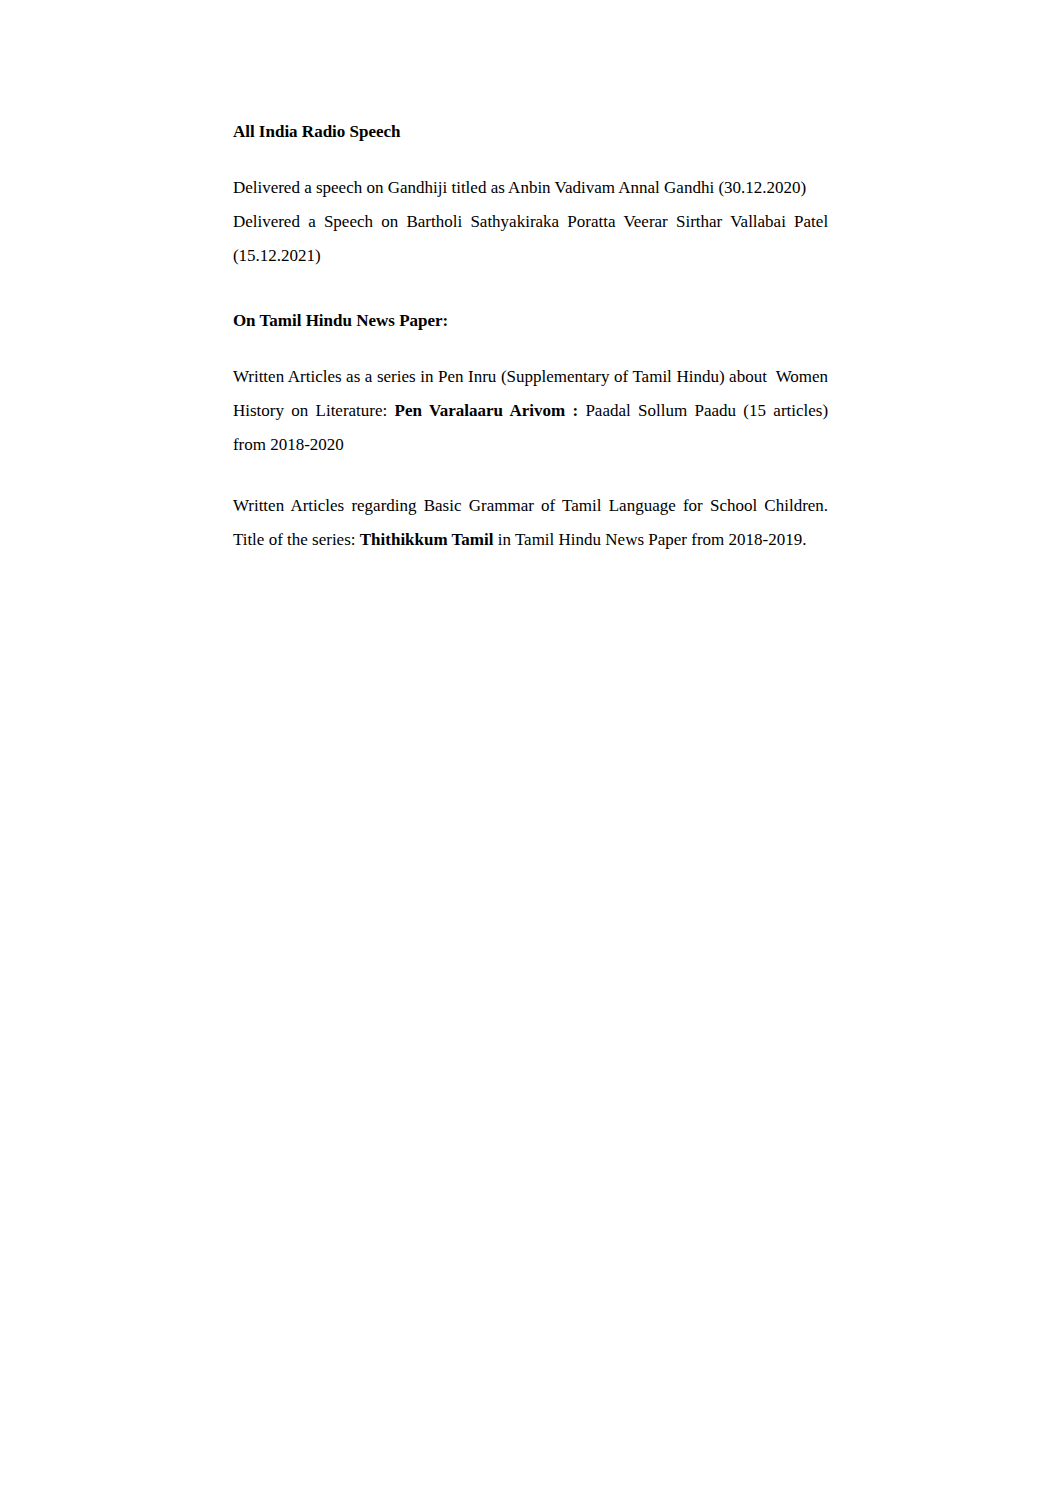All India Radio Speech
Delivered a speech on Gandhiji titled as Anbin Vadivam Annal Gandhi (30.12.2020)
Delivered a Speech on Bartholi Sathyakiraka Poratta Veerar Sirthar Vallabai Patel (15.12.2021)
On Tamil Hindu News Paper:
Written Articles as a series in Pen Inru (Supplementary of Tamil Hindu) about Women History on Literature: Pen Varalaaru Arivom : Paadal Sollum Paadu (15 articles) from 2018-2020
Written Articles regarding Basic Grammar of Tamil Language for School Children. Title of the series: Thithikkum Tamil in Tamil Hindu News Paper from 2018-2019.